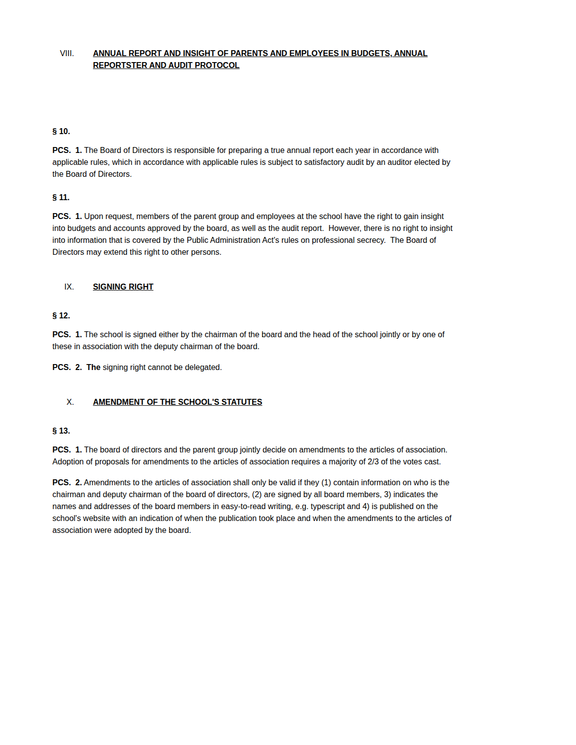Annual report and insight of parents and employees in budgets, annual reportster and audit protocol
§ 10.
PCS. 1. The Board of Directors is responsible for preparing a true annual report each year in accordance with applicable rules, which in accordance with applicable rules is subject to satisfactory audit by an auditor elected by the Board of Directors.
§ 11.
PCS. 1. Upon request, members of the parent group and employees at the school have the right to gain insight into budgets and accounts approved by the board, as well as the audit report. However, there is no right to insight into information that is covered by the Public Administration Act's rules on professional secrecy. The Board of Directors may extend this right to other persons.
Signing right
§ 12.
PCS. 1. The school is signed either by the chairman of the board and the head of the school jointly or by one of these in association with the deputy chairman of the board.
PCS. 2. The signing right cannot be delegated.
Amendment of the school's statutes
§ 13.
PCS. 1. The board of directors and the parent group jointly decide on amendments to the articles of association. Adoption of proposals for amendments to the articles of association requires a majority of 2/3 of the votes cast.
PCS. 2. Amendments to the articles of association shall only be valid if they (1) contain information on who is the chairman and deputy chairman of the board of directors, (2) are signed by all board members, 3) indicates the names and addresses of the board members in easy-to-read writing, e.g. typescript and 4) is published on the school's website with an indication of when the publication took place and when the amendments to the articles of association were adopted by the board.